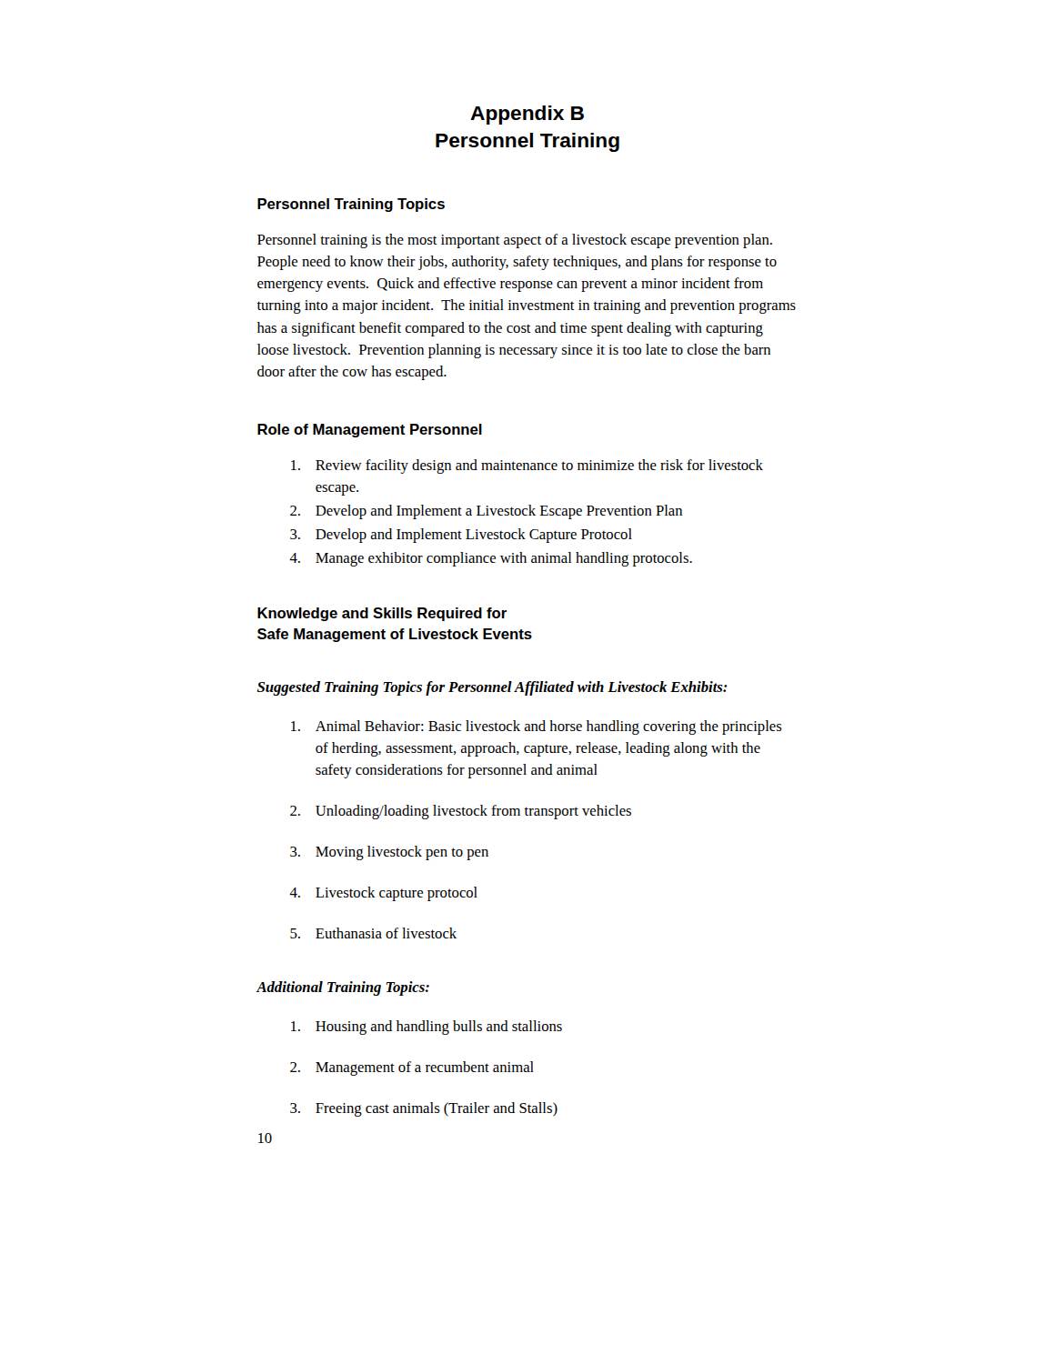Appendix BPersonnel Training
Personnel Training Topics
Personnel training is the most important aspect of a livestock escape prevention plan. People need to know their jobs, authority, safety techniques, and plans for response to emergency events. Quick and effective response can prevent a minor incident from turning into a major incident. The initial investment in training and prevention programs has a significant benefit compared to the cost and time spent dealing with capturing loose livestock. Prevention planning is necessary since it is too late to close the barn door after the cow has escaped.
Role of Management Personnel
Review facility design and maintenance to minimize the risk for livestock escape.
Develop and Implement a Livestock Escape Prevention Plan
Develop and Implement Livestock Capture Protocol
Manage exhibitor compliance with animal handling protocols.
Knowledge and Skills Required for
Safe Management of Livestock Events
Suggested Training Topics for Personnel Affiliated with Livestock Exhibits:
Animal Behavior: Basic livestock and horse handling covering the principles of herding, assessment, approach, capture, release, leading along with the safety considerations for personnel and animal
Unloading/loading livestock from transport vehicles
Moving livestock pen to pen
Livestock capture protocol
Euthanasia of livestock
Additional Training Topics:
Housing and handling bulls and stallions
Management of a recumbent animal
Freeing cast animals (Trailer and Stalls)
10